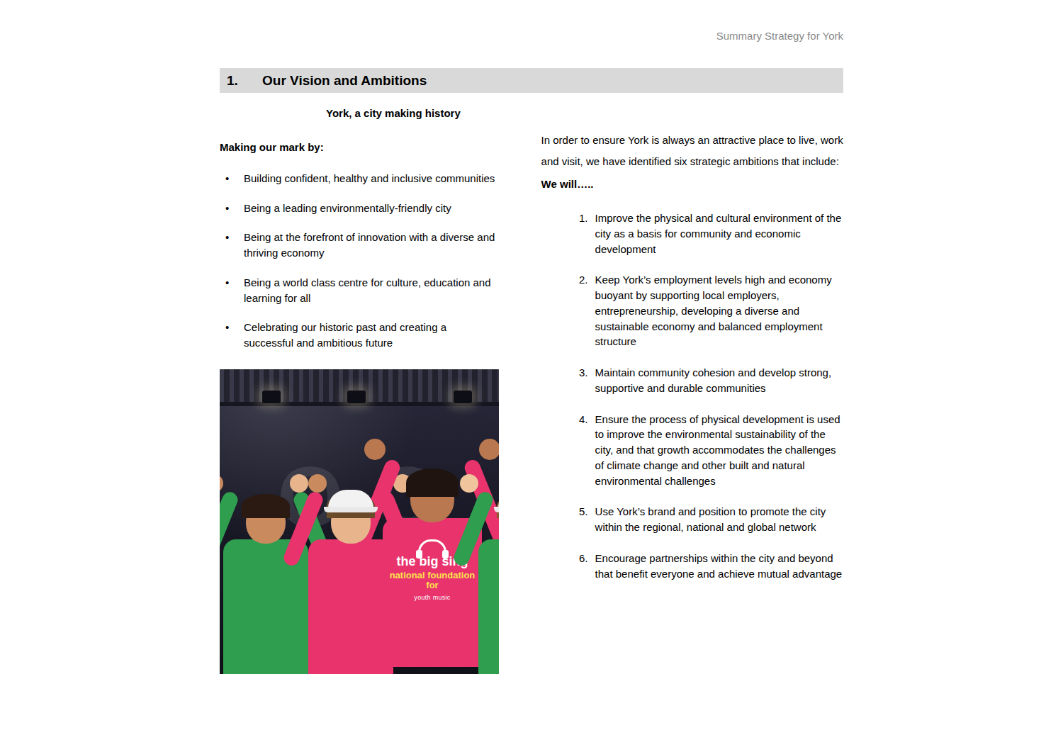Summary Strategy for York
1. Our Vision and Ambitions
York, a city making history
Making our mark by:
Building confident, healthy and inclusive communities
Being a leading environmentally-friendly city
Being at the forefront of innovation with a diverse and thriving economy
Being a world class centre for culture, education and learning for all
Celebrating our historic past and creating a successful and ambitious future
O C
the big sing national foundation for youth music
In order to ensure York is always an attractive place to live, work and visit, we have identified six strategic ambitions that include:
We will…..
Improve the physical and cultural environment of the city as a basis for community and economic development
Keep York’s employment levels high and economy buoyant by supporting local employers, entrepreneurship, developing a diverse and sustainable economy and balanced employment structure
Maintain community cohesion and develop strong, supportive and durable communities
Ensure the process of physical development is used to improve the environmental sustainability of the city, and that growth accommodates the challenges of climate change and other built and natural environmental challenges
Use York’s brand and position to promote the city within the regional, national and global network
Encourage partnerships within the city and beyond that benefit everyone and achieve mutual advantage